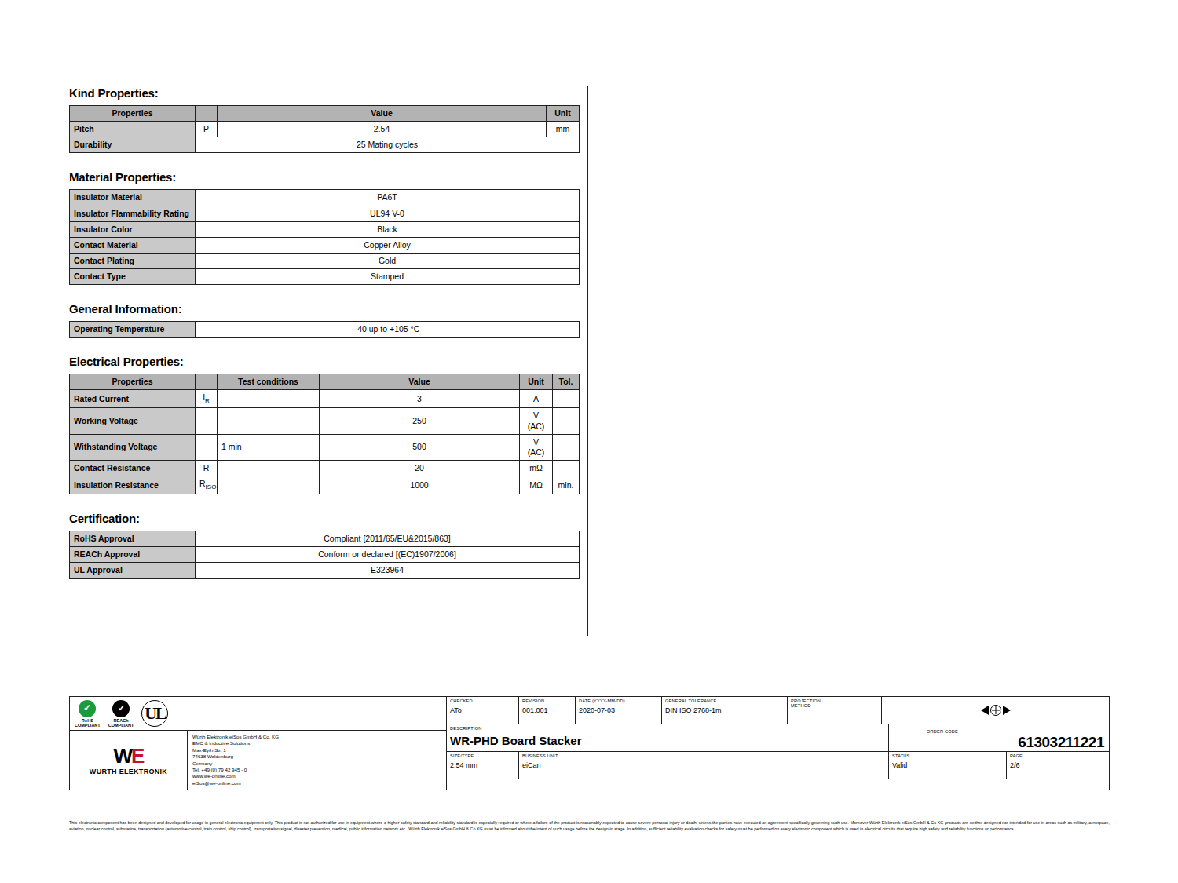Kind Properties:
| Properties | | Value | Unit |
| --- | --- | --- | --- |
| Pitch | P | 2.54 | mm |
| Durability | 25 Mating cycles |
Material Properties:
| Insulator Material | PA6T |
| Insulator Flammability Rating | UL94 V-0 |
| Insulator Color | Black |
| Contact Material | Copper Alloy |
| Contact Plating | Gold |
| Contact Type | Stamped |
General Information:
| Operating Temperature | -40 up to +105 °C |
Electrical Properties:
| Properties | | Test conditions | Value | Unit | Tol. |
| --- | --- | --- | --- | --- | --- |
| Rated Current | I R | | 3 | A | |
| Working Voltage | | | 250 | V (AC) | |
| Withstanding Voltage | | 1 min | 500 | V (AC) | |
| Contact Resistance | R | | 20 | mΩ | |
| Insulation Resistance | R ISO | | 1000 | MΩ | min. |
Certification:
| RoHS Approval | Compliant [2011/65/EU&2015/863] |
| REACh Approval | Conform or declared [(EC)1907/2006] |
| UL Approval | E323964 |
✓
RoHS
COMPLIANT
✓
REACh
COMPLIANT
UL
WE
WÜRTH ELEKTRONIK
Würth Elektronik eiSos GmbH & Co. KG
EMC & Inductive Solutions
Max-Eyth-Str. 1
74638 Waldenburg
Germany
Tel. +49 (0) 79 42 945 - 0
www.we-online.com
eiSos@we-online.com
Checked ATo
Revision 001.001
Date (YYYY-MM-DD) 2020-07-03
General Tolerance DIN ISO 2768-1m
Projection
Method
Description
WR-PHD Board Stacker
Size/Type 2,54 mm
Business Unit eiCan
Status Valid
Page 2/6
ORDER CODE
61303211221
This electronic component has been designed and developed for usage in general electronic equipment only. This product is not authorized for use in equipment where a higher safety standard and reliability standard is especially required or where a failure of the product is reasonably expected to cause severe personal injury or death, unless the parties have executed an agreement specifically governing such use. Moreover Würth Elektronik eiSos GmbH & Co KG products are neither designed nor intended for use in areas such as military, aerospace, aviation, nuclear control, submarine, transportation (automotive control, train control, ship control), transportation signal, disaster prevention, medical, public information network etc.. Würth Elektronik eiSos GmbH & Co KG must be informed about the intent of such usage before the design-in stage. In addition, sufficient reliability evaluation checks for safety must be performed on every electronic component which is used in electrical circuits that require high safety and reliability functions or performance.